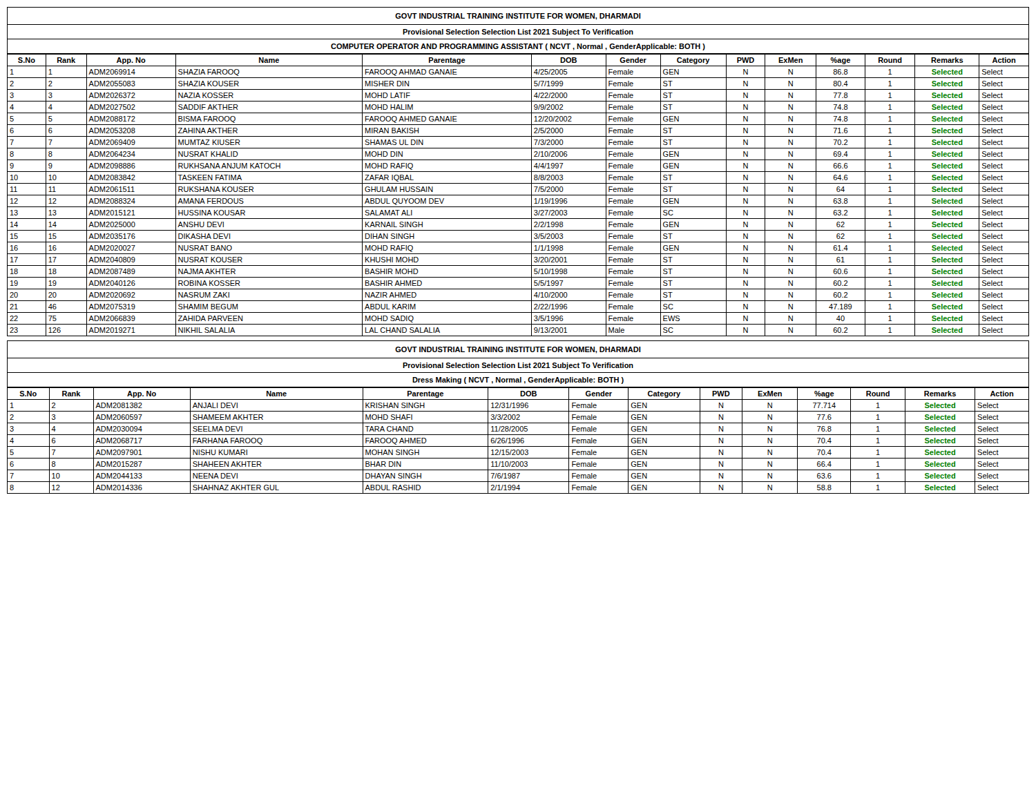| GOVT INDUSTRIAL TRAINING INSTITUTE FOR WOMEN, DHARMADI |
| Provisional Selection Selection List 2021 Subject To Verification |
| COMPUTER OPERATOR AND PROGRAMMING ASSISTANT ( NCVT , Normal , GenderApplicable: BOTH ) |
| S.No | Rank | App. No | Name | Parentage | DOB | Gender | Category | PWD | ExMen | %age | Round | Remarks | Action |
| --- | --- | --- | --- | --- | --- | --- | --- | --- | --- | --- | --- | --- | --- |
| 1 | 1 | ADM2069914 | SHAZIA FAROOQ | FAROOQ AHMAD GANAIE | 4/25/2005 | Female | GEN | N | N | 86.8 | 1 | Selected | Select |
| 2 | 2 | ADM2055083 | SHAZIA KOUSER | MISHER DIN | 5/7/1999 | Female | ST | N | N | 80.4 | 1 | Selected | Select |
| 3 | 3 | ADM2026372 | NAZIA KOSSER | MOHD LATIF | 4/22/2000 | Female | ST | N | N | 77.8 | 1 | Selected | Select |
| 4 | 4 | ADM2027502 | SADDIF AKTHER | MOHD HALIM | 9/9/2002 | Female | ST | N | N | 74.8 | 1 | Selected | Select |
| 5 | 5 | ADM2088172 | BISMA FAROOQ | FAROOQ AHMED GANAIE | 12/20/2002 | Female | GEN | N | N | 74.8 | 1 | Selected | Select |
| 6 | 6 | ADM2053208 | ZAHINA AKTHER | MIRAN BAKISH | 2/5/2000 | Female | ST | N | N | 71.6 | 1 | Selected | Select |
| 7 | 7 | ADM2069409 | MUMTAZ KIUSER | SHAMAS UL DIN | 7/3/2000 | Female | ST | N | N | 70.2 | 1 | Selected | Select |
| 8 | 8 | ADM2064234 | NUSRAT KHALID | MOHD DIN | 2/10/2006 | Female | GEN | N | N | 69.4 | 1 | Selected | Select |
| 9 | 9 | ADM2098886 | RUKHSANA ANJUM KATOCH | MOHD RAFIQ | 4/4/1997 | Female | GEN | N | N | 66.6 | 1 | Selected | Select |
| 10 | 10 | ADM2083842 | TASKEEN FATIMA | ZAFAR IQBAL | 8/8/2003 | Female | ST | N | N | 64.6 | 1 | Selected | Select |
| 11 | 11 | ADM2061511 | RUKSHANA KOUSER | GHULAM HUSSAIN | 7/5/2000 | Female | ST | N | N | 64 | 1 | Selected | Select |
| 12 | 12 | ADM2088324 | AMANA FERDOUS | ABDUL QUYOOM DEV | 1/19/1996 | Female | GEN | N | N | 63.8 | 1 | Selected | Select |
| 13 | 13 | ADM2015121 | HUSSINA KOUSAR | SALAMAT ALI | 3/27/2003 | Female | SC | N | N | 63.2 | 1 | Selected | Select |
| 14 | 14 | ADM2025000 | ANSHU DEVI | KARNAIL SINGH | 2/2/1998 | Female | GEN | N | N | 62 | 1 | Selected | Select |
| 15 | 15 | ADM2035176 | DIKASHA DEVI | DIHAN SINGH | 3/5/2003 | Female | ST | N | N | 62 | 1 | Selected | Select |
| 16 | 16 | ADM2020027 | NUSRAT BANO | MOHD RAFIQ | 1/1/1998 | Female | GEN | N | N | 61.4 | 1 | Selected | Select |
| 17 | 17 | ADM2040809 | NUSRAT KOUSER | KHUSHI MOHD | 3/20/2001 | Female | ST | N | N | 61 | 1 | Selected | Select |
| 18 | 18 | ADM2087489 | NAJMA AKHTER | BASHIR MOHD | 5/10/1998 | Female | ST | N | N | 60.6 | 1 | Selected | Select |
| 19 | 19 | ADM2040126 | ROBINA KOSSER | BASHIR AHMED | 5/5/1997 | Female | ST | N | N | 60.2 | 1 | Selected | Select |
| 20 | 20 | ADM2020692 | NASRUM ZAKI | NAZIR AHMED | 4/10/2000 | Female | ST | N | N | 60.2 | 1 | Selected | Select |
| 21 | 46 | ADM2075319 | SHAMIM BEGUM | ABDUL KARIM | 2/22/1996 | Female | SC | N | N | 47.189 | 1 | Selected | Select |
| 22 | 75 | ADM2066839 | ZAHIDA PARVEEN | MOHD SADIQ | 3/5/1996 | Female | EWS | N | N | 40 | 1 | Selected | Select |
| 23 | 126 | ADM2019271 | NIKHIL SALALIA | LAL CHAND SALALIA | 9/13/2001 | Male | SC | N | N | 60.2 | 1 | Selected | Select |
| GOVT INDUSTRIAL TRAINING INSTITUTE FOR WOMEN, DHARMADI |
| Provisional Selection Selection List 2021 Subject To Verification |
| Dress Making ( NCVT , Normal , GenderApplicable: BOTH ) |
| S.No | Rank | App. No | Name | Parentage | DOB | Gender | Category | PWD | ExMen | %age | Round | Remarks | Action |
| --- | --- | --- | --- | --- | --- | --- | --- | --- | --- | --- | --- | --- | --- |
| 1 | 2 | ADM2081382 | ANJALI DEVI | KRISHAN SINGH | 12/31/1996 | Female | GEN | N | N | 77.714 | 1 | Selected | Select |
| 2 | 3 | ADM2060597 | SHAMEEM AKHTER | MOHD SHAFI | 3/3/2002 | Female | GEN | N | N | 77.6 | 1 | Selected | Select |
| 3 | 4 | ADM2030094 | SEELMA DEVI | TARA CHAND | 11/28/2005 | Female | GEN | N | N | 76.8 | 1 | Selected | Select |
| 4 | 6 | ADM2068717 | FARHANA FAROOQ | FAROOQ AHMED | 6/26/1996 | Female | GEN | N | N | 70.4 | 1 | Selected | Select |
| 5 | 7 | ADM2097901 | NISHU KUMARI | MOHAN SINGH | 12/15/2003 | Female | GEN | N | N | 70.4 | 1 | Selected | Select |
| 6 | 8 | ADM2015287 | SHAHEEN AKHTER | BHAR DIN | 11/10/2003 | Female | GEN | N | N | 66.4 | 1 | Selected | Select |
| 7 | 10 | ADM2044133 | NEENA DEVI | DHAYAN SINGH | 7/6/1987 | Female | GEN | N | N | 63.6 | 1 | Selected | Select |
| 8 | 12 | ADM2014336 | SHAHNAZ AKHTER GUL | ABDUL RASHID | 2/1/1994 | Female | GEN | N | N | 58.8 | 1 | Selected | Select |